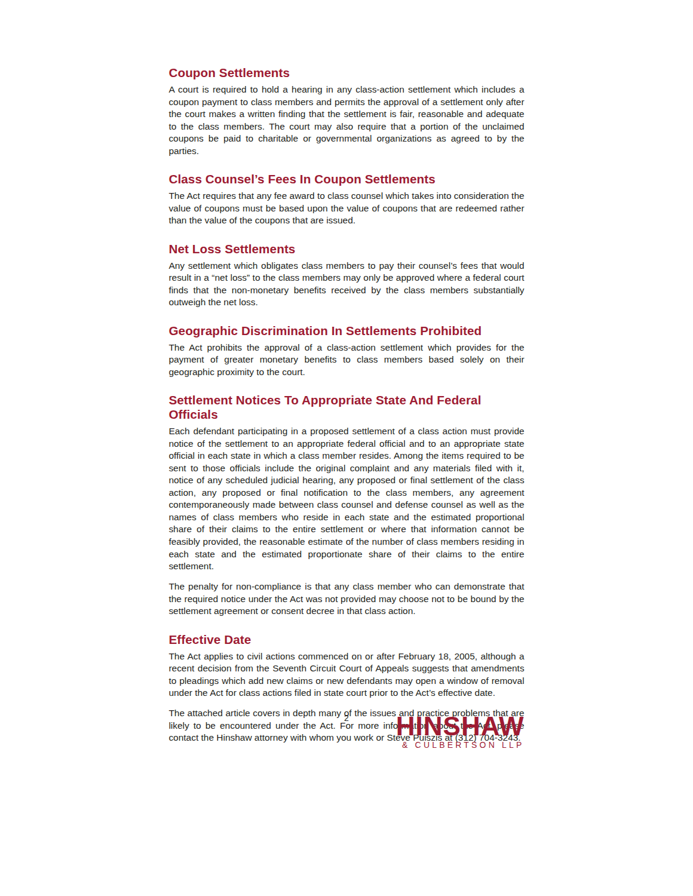Coupon Settlements
A court is required to hold a hearing in any class-action settlement which includes a coupon payment to class members and permits the approval of a settlement only after the court makes a written finding that the settlement is fair, reasonable and adequate to the class members. The court may also require that a portion of the unclaimed coupons be paid to charitable or governmental organizations as agreed to by the parties.
Class Counsel’s Fees In Coupon Settlements
The Act requires that any fee award to class counsel which takes into consideration the value of coupons must be based upon the value of coupons that are redeemed rather than the value of the coupons that are issued.
Net Loss Settlements
Any settlement which obligates class members to pay their counsel’s fees that would result in a “net loss” to the class members may only be approved where a federal court finds that the non-monetary benefits received by the class members substantially outweigh the net loss.
Geographic Discrimination In Settlements Prohibited
The Act prohibits the approval of a class-action settlement which provides for the payment of greater monetary benefits to class members based solely on their geographic proximity to the court.
Settlement Notices To Appropriate State And Federal Officials
Each defendant participating in a proposed settlement of a class action must provide notice of the settlement to an appropriate federal official and to an appropriate state official in each state in which a class member resides. Among the items required to be sent to those officials include the original complaint and any materials filed with it, notice of any scheduled judicial hearing, any proposed or final settlement of the class action, any proposed or final notification to the class members, any agreement contemporaneously made between class counsel and defense counsel as well as the names of class members who reside in each state and the estimated proportional share of their claims to the entire settlement or where that information cannot be feasibly provided, the reasonable estimate of the number of class members residing in each state and the estimated proportionate share of their claims to the entire settlement.
The penalty for non-compliance is that any class member who can demonstrate that the required notice under the Act was not provided may choose not to be bound by the settlement agreement or consent decree in that class action.
Effective Date
The Act applies to civil actions commenced on or after February 18, 2005, although a recent decision from the Seventh Circuit Court of Appeals suggests that amendments to pleadings which add new claims or new defendants may open a window of removal under the Act for class actions filed in state court prior to the Act’s effective date.
The attached article covers in depth many of the issues and practice problems that are likely to be encountered under the Act. For more information about the Act, please contact the Hinshaw attorney with whom you work or Steve Puiszis at (312) 704-3243.
2
HINSHAW
& CULBERTSON LLP